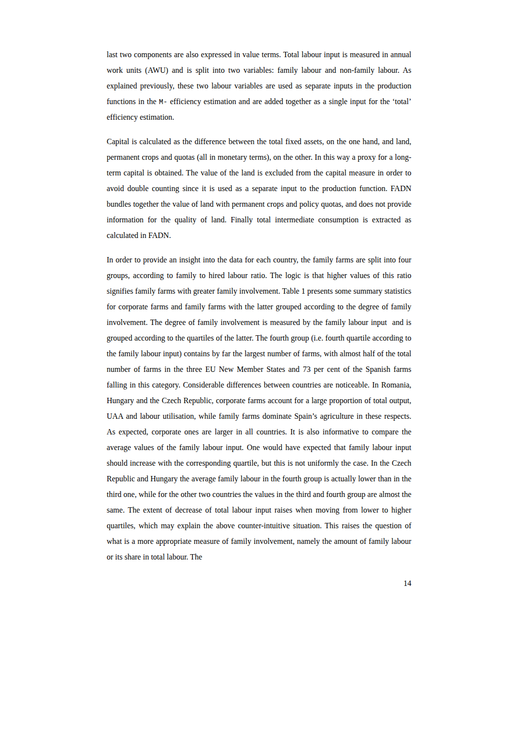last two components are also expressed in value terms. Total labour input is measured in annual work units (AWU) and is split into two variables: family labour and non-family labour. As explained previously, these two labour variables are used as separate inputs in the production functions in the M- efficiency estimation and are added together as a single input for the ‘total’ efficiency estimation.
Capital is calculated as the difference between the total fixed assets, on the one hand, and land, permanent crops and quotas (all in monetary terms), on the other. In this way a proxy for a long-term capital is obtained. The value of the land is excluded from the capital measure in order to avoid double counting since it is used as a separate input to the production function. FADN bundles together the value of land with permanent crops and policy quotas, and does not provide information for the quality of land. Finally total intermediate consumption is extracted as calculated in FADN.
In order to provide an insight into the data for each country, the family farms are split into four groups, according to family to hired labour ratio. The logic is that higher values of this ratio signifies family farms with greater family involvement. Table 1 presents some summary statistics for corporate farms and family farms with the latter grouped according to the degree of family involvement. The degree of family involvement is measured by the family labour input and is grouped according to the quartiles of the latter. The fourth group (i.e. fourth quartile according to the family labour input) contains by far the largest number of farms, with almost half of the total number of farms in the three EU New Member States and 73 per cent of the Spanish farms falling in this category. Considerable differences between countries are noticeable. In Romania, Hungary and the Czech Republic, corporate farms account for a large proportion of total output, UAA and labour utilisation, while family farms dominate Spain’s agriculture in these respects. As expected, corporate ones are larger in all countries. It is also informative to compare the average values of the family labour input. One would have expected that family labour input should increase with the corresponding quartile, but this is not uniformly the case. In the Czech Republic and Hungary the average family labour in the fourth group is actually lower than in the third one, while for the other two countries the values in the third and fourth group are almost the same. The extent of decrease of total labour input raises when moving from lower to higher quartiles, which may explain the above counter-intuitive situation. This raises the question of what is a more appropriate measure of family involvement, namely the amount of family labour or its share in total labour. The
14